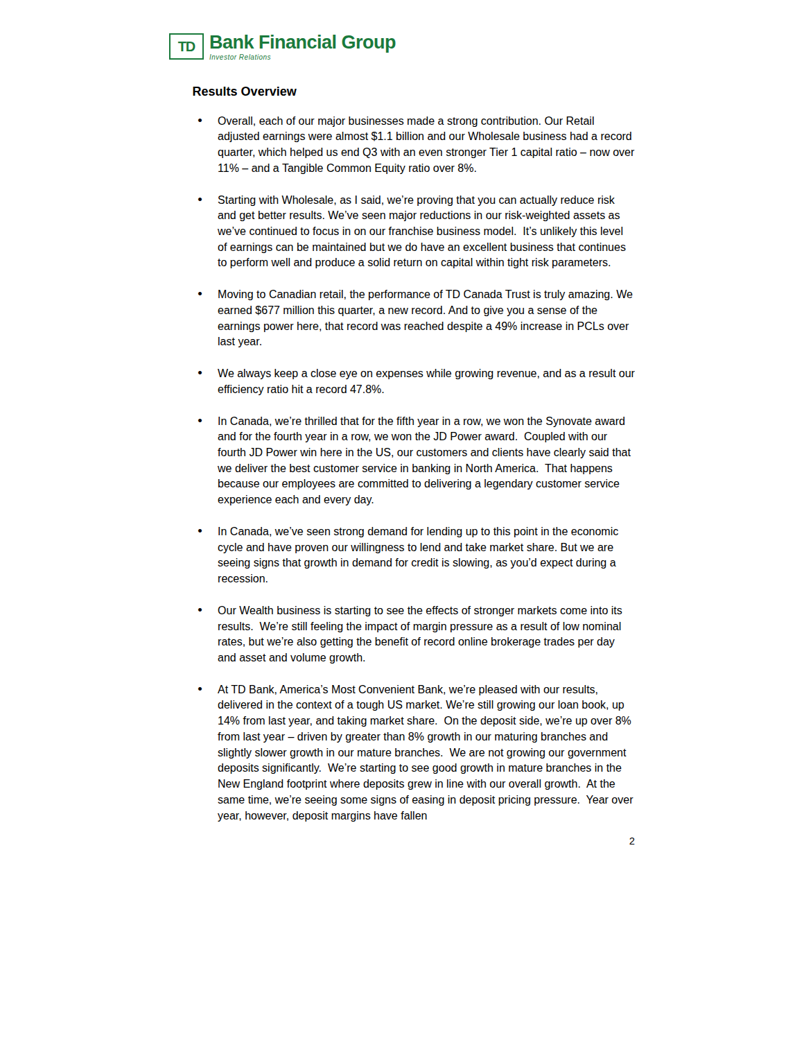TD
Bank Financial Group
Investor Relations
Results Overview
Overall, each of our major businesses made a strong contribution. Our Retail adjusted earnings were almost $1.1 billion and our Wholesale business had a record quarter, which helped us end Q3 with an even stronger Tier 1 capital ratio – now over 11% – and a Tangible Common Equity ratio over 8%.
Starting with Wholesale, as I said, we’re proving that you can actually reduce risk and get better results. We’ve seen major reductions in our risk-weighted assets as we’ve continued to focus in on our franchise business model. It’s unlikely this level of earnings can be maintained but we do have an excellent business that continues to perform well and produce a solid return on capital within tight risk parameters.
Moving to Canadian retail, the performance of TD Canada Trust is truly amazing. We earned $677 million this quarter, a new record. And to give you a sense of the earnings power here, that record was reached despite a 49% increase in PCLs over last year.
We always keep a close eye on expenses while growing revenue, and as a result our efficiency ratio hit a record 47.8%.
In Canada, we’re thrilled that for the fifth year in a row, we won the Synovate award and for the fourth year in a row, we won the JD Power award. Coupled with our fourth JD Power win here in the US, our customers and clients have clearly said that we deliver the best customer service in banking in North America. That happens because our employees are committed to delivering a legendary customer service experience each and every day.
In Canada, we’ve seen strong demand for lending up to this point in the economic cycle and have proven our willingness to lend and take market share. But we are seeing signs that growth in demand for credit is slowing, as you’d expect during a recession.
Our Wealth business is starting to see the effects of stronger markets come into its results. We’re still feeling the impact of margin pressure as a result of low nominal rates, but we’re also getting the benefit of record online brokerage trades per day and asset and volume growth.
At TD Bank, America’s Most Convenient Bank, we’re pleased with our results, delivered in the context of a tough US market. We’re still growing our loan book, up 14% from last year, and taking market share. On the deposit side, we’re up over 8% from last year – driven by greater than 8% growth in our maturing branches and slightly slower growth in our mature branches. We are not growing our government deposits significantly. We’re starting to see good growth in mature branches in the New England footprint where deposits grew in line with our overall growth. At the same time, we’re seeing some signs of easing in deposit pricing pressure. Year over year, however, deposit margins have fallen
2